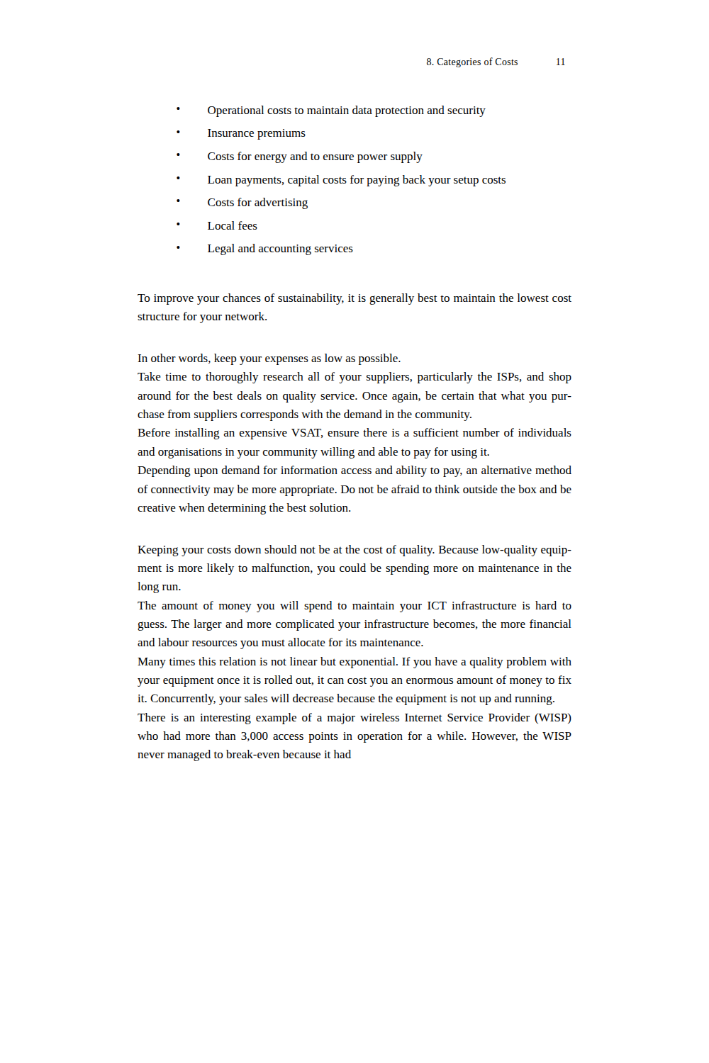8. Categories of Costs 11
Operational costs to maintain data protection and security
Insurance premiums
Costs for energy and to ensure power supply
Loan payments, capital costs for paying back your setup costs
Costs for advertising
Local fees
Legal and accounting services
To improve your chances of sustainability, it is generally best to maintain the lowest cost structure for your network.
In other words, keep your expenses as low as possible.
Take time to thoroughly research all of your suppliers, particularly the ISPs, and shop around for the best deals on quality service. Once again, be certain that what you purchase from suppliers corresponds with the demand in the community.
Before installing an expensive VSAT, ensure there is a sufficient number of individuals and organisations in your community willing and able to pay for using it.
Depending upon demand for information access and ability to pay, an alternative method of connectivity may be more appropriate. Do not be afraid to think outside the box and be creative when determining the best solution.
Keeping your costs down should not be at the cost of quality. Because low-quality equipment is more likely to malfunction, you could be spending more on maintenance in the long run.
The amount of money you will spend to maintain your ICT infrastructure is hard to guess. The larger and more complicated your infrastructure becomes, the more financial and labour resources you must allocate for its maintenance.
Many times this relation is not linear but exponential. If you have a quality problem with your equipment once it is rolled out, it can cost you an enormous amount of money to fix it. Concurrently, your sales will decrease because the equipment is not up and running.
There is an interesting example of a major wireless Internet Service Provider (WISP) who had more than 3,000 access points in operation for a while. However, the WISP never managed to break-even because it had